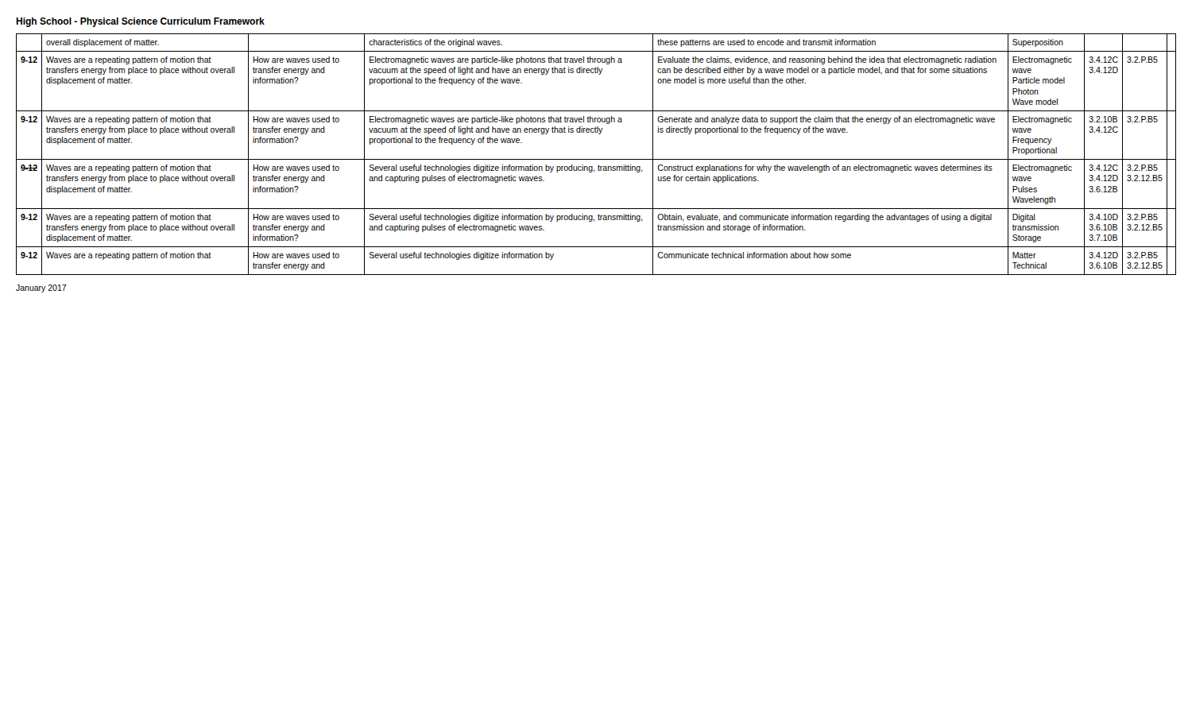High School - Physical Science Curriculum Framework
| | overall displacement of matter. | | characteristics of the original waves. | these patterns are used to encode and transmit information | Superposition | | | |
| 9-12 | Waves are a repeating pattern of motion that transfers energy from place to place without overall displacement of matter. | How are waves used to transfer energy and information? | Electromagnetic waves are particle-like photons that travel through a vacuum at the speed of light and have an energy that is directly proportional to the frequency of the wave. | Evaluate the claims, evidence, and reasoning behind the idea that electromagnetic radiation can be described either by a wave model or a particle model, and that for some situations one model is more useful than the other. | Electromagnetic wave Particle model Photon Wave model | 3.4.12C 3.4.12D | 3.2.P.B5 | |
| 9-12 | Waves are a repeating pattern of motion that transfers energy from place to place without overall displacement of matter. | How are waves used to transfer energy and information? | Electromagnetic waves are particle-like photons that travel through a vacuum at the speed of light and have an energy that is directly proportional to the frequency of the wave. | Generate and analyze data to support the claim that the energy of an electromagnetic wave is directly proportional to the frequency of the wave. | Electromagnetic wave Frequency Proportional | 3.2.10B 3.4.12C | 3.2.P.B5 | |
| 9-12 | Waves are a repeating pattern of motion that transfers energy from place to place without overall displacement of matter. | How are waves used to transfer energy and information? | Several useful technologies digitize information by producing, transmitting, and capturing pulses of electromagnetic waves. | Construct explanations for why the wavelength of an electromagnetic waves determines its use for certain applications. | Electromagnetic wave Pulses Wavelength | 3.4.12C 3.4.12D 3.6.12B | 3.2.P.B5 3.2.12.B5 | |
| 9-12 | Waves are a repeating pattern of motion that transfers energy from place to place without overall displacement of matter. | How are waves used to transfer energy and information? | Several useful technologies digitize information by producing, transmitting, and capturing pulses of electromagnetic waves. | Obtain, evaluate, and communicate information regarding the advantages of using a digital transmission and storage of information. | Digital transmission Storage | 3.4.10D 3.6.10B 3.7.10B | 3.2.P.B5 3.2.12.B5 | |
| 9-12 | Waves are a repeating pattern of motion that | How are waves used to transfer energy and | Several useful technologies digitize information by | Communicate technical information about how some | Matter Technical | 3.4.12D 3.6.10B | 3.2.P.B5 3.2.12.B5 | |
January 2017